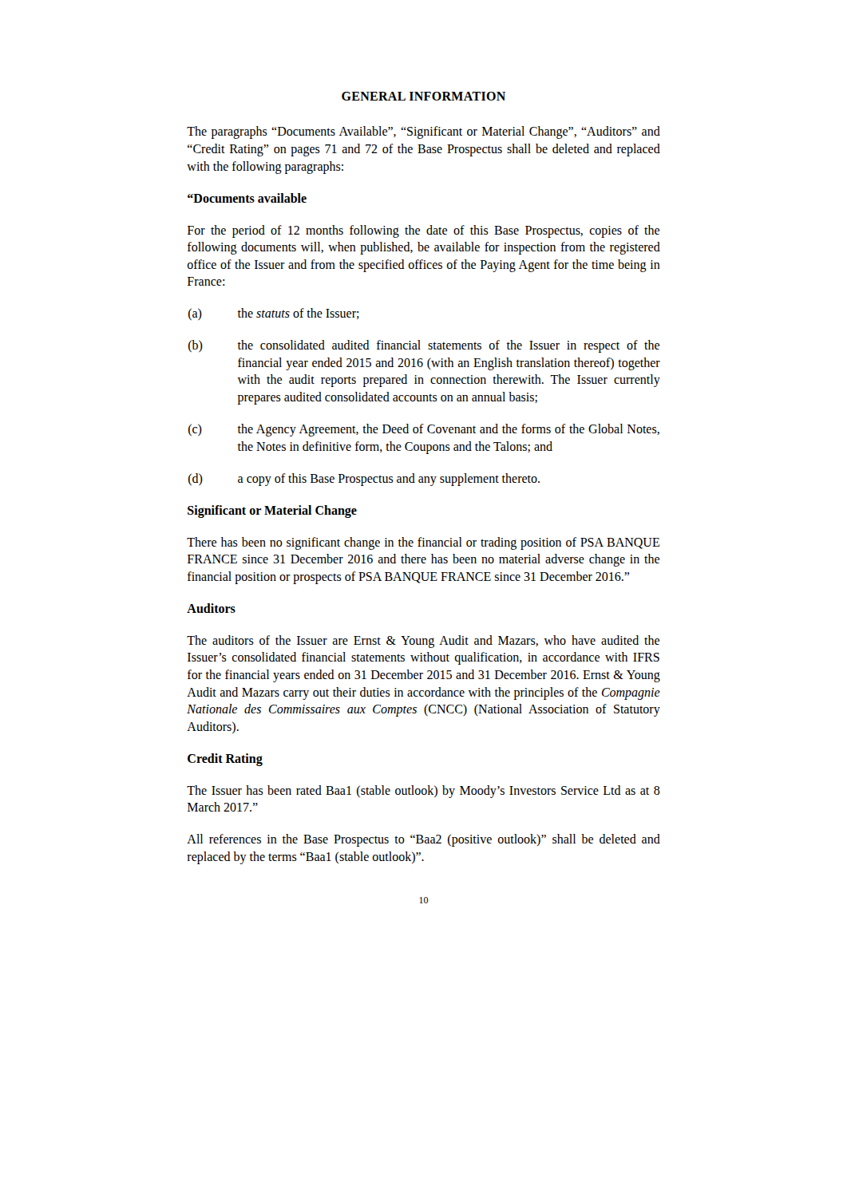GENERAL INFORMATION
The paragraphs “Documents Available”, “Significant or Material Change”, “Auditors” and “Credit Rating” on pages 71 and 72 of the Base Prospectus shall be deleted and replaced with the following paragraphs:
“Documents available
For the period of 12 months following the date of this Base Prospectus, copies of the following documents will, when published, be available for inspection from the registered office of the Issuer and from the specified offices of the Paying Agent for the time being in France:
(a)
the statuts of the Issuer;
(b)
the consolidated audited financial statements of the Issuer in respect of the financial year ended 2015 and 2016 (with an English translation thereof) together with the audit reports prepared in connection therewith. The Issuer currently prepares audited consolidated accounts on an annual basis;
(c)
the Agency Agreement, the Deed of Covenant and the forms of the Global Notes, the Notes in definitive form, the Coupons and the Talons; and
(d)
a copy of this Base Prospectus and any supplement thereto.
Significant or Material Change
There has been no significant change in the financial or trading position of PSA BANQUE FRANCE since 31 December 2016 and there has been no material adverse change in the financial position or prospects of PSA BANQUE FRANCE since 31 December 2016.”
Auditors
The auditors of the Issuer are Ernst & Young Audit and Mazars, who have audited the Issuer’s consolidated financial statements without qualification, in accordance with IFRS for the financial years ended on 31 December 2015 and 31 December 2016. Ernst & Young Audit and Mazars carry out their duties in accordance with the principles of the Compagnie Nationale des Commissaires aux Comptes (CNCC) (National Association of Statutory Auditors).
Credit Rating
The Issuer has been rated Baa1 (stable outlook) by Moody’s Investors Service Ltd as at 8 March 2017.”
All references in the Base Prospectus to “Baa2 (positive outlook)” shall be deleted and replaced by the terms “Baa1 (stable outlook)”.
10